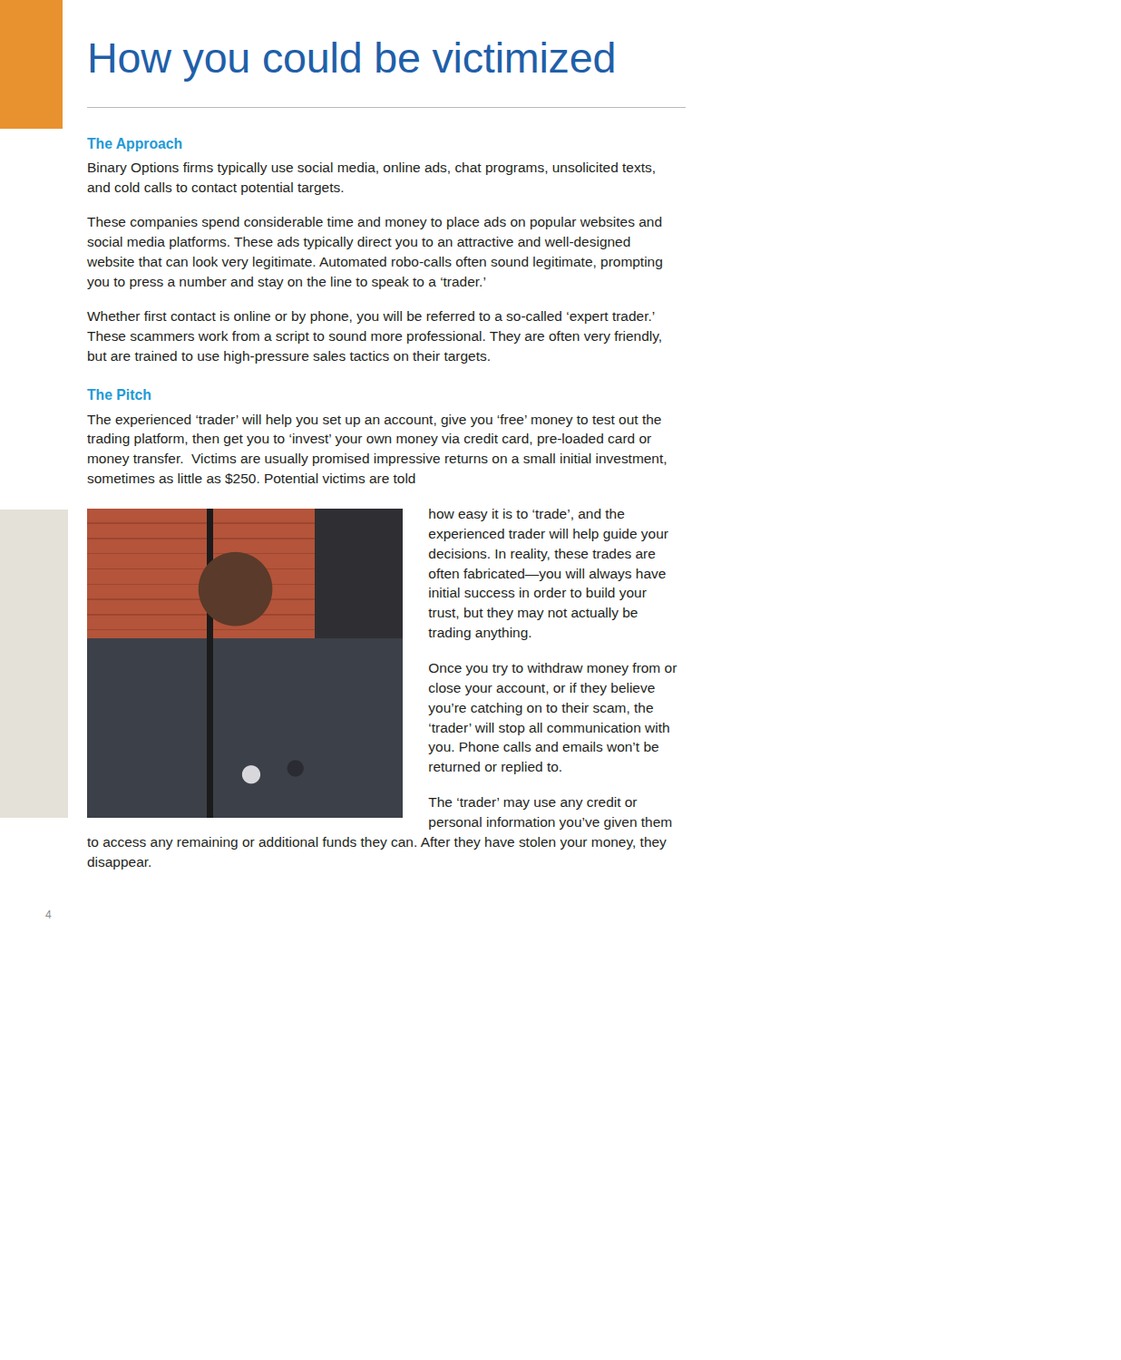How you could be victimized
The Approach
Binary Options firms typically use social media, online ads, chat programs, unsolicited texts, and cold calls to contact potential targets.
These companies spend considerable time and money to place ads on popular websites and social media platforms. These ads typically direct you to an attractive and well-designed website that can look very legitimate. Automated robo-calls often sound legitimate, prompting you to press a number and stay on the line to speak to a ‘trader.’
Whether first contact is online or by phone, you will be referred to a so-called ‘expert trader.’ These scammers work from a script to sound more professional. They are often very friendly, but are trained to use high-pressure sales tactics on their targets.
The Pitch
The experienced ‘trader’ will help you set up an account, give you ‘free’ money to test out the trading platform, then get you to ‘invest’ your own money via credit card, pre-loaded card or money transfer. Victims are usually promised impressive returns on a small initial investment, sometimes as little as $250. Potential victims are told
how easy it is to ‘trade’, and the experienced trader will help guide your decisions. In reality, these trades are often fabricated—you will always have initial success in order to build your trust, but they may not actually be trading anything.
Once you try to withdraw money from or close your account, or if they believe you’re catching on to their scam, the ‘trader’ will stop all communication with you. Phone calls and emails won’t be returned or replied to.
The ‘trader’ may use any credit or personal information you’ve given them to access any remaining or additional funds they can. After they have stolen your money, they disappear.
4